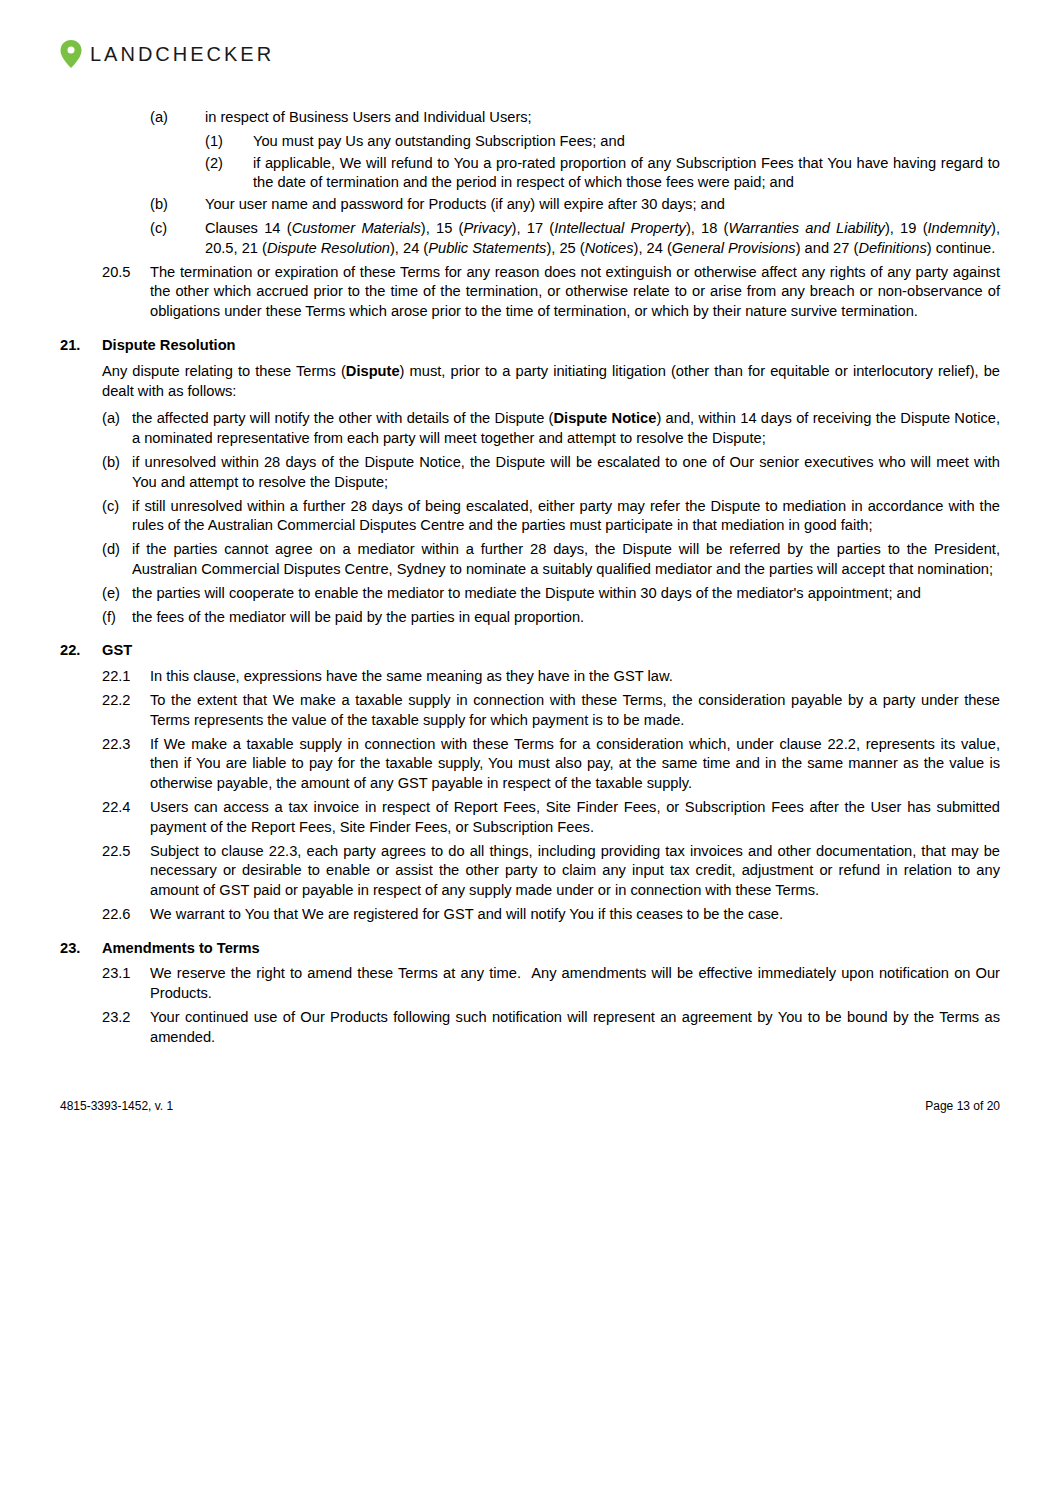LANDCHECKER
(a)
in respect of Business Users and Individual Users;
(1)
You must pay Us any outstanding Subscription Fees; and
(2)
if applicable, We will refund to You a pro-rated proportion of any Subscription Fees that You have having regard to the date of termination and the period in respect of which those fees were paid; and
(b)
Your user name and password for Products (if any) will expire after 30 days; and
(c)
Clauses 14 (Customer Materials), 15 (Privacy), 17 (Intellectual Property), 18 (Warranties and Liability), 19 (Indemnity), 20.5, 21 (Dispute Resolution), 24 (Public Statements), 25 (Notices), 24 (General Provisions) and 27 (Definitions) continue.
20.5
The termination or expiration of these Terms for any reason does not extinguish or otherwise affect any rights of any party against the other which accrued prior to the time of the termination, or otherwise relate to or arise from any breach or non-observance of obligations under these Terms which arose prior to the time of termination, or which by their nature survive termination.
21.
Dispute Resolution
Any dispute relating to these Terms (Dispute) must, prior to a party initiating litigation (other than for equitable or interlocutory relief), be dealt with as follows:
(a)
the affected party will notify the other with details of the Dispute (Dispute Notice) and, within 14 days of receiving the Dispute Notice, a nominated representative from each party will meet together and attempt to resolve the Dispute;
(b)
if unresolved within 28 days of the Dispute Notice, the Dispute will be escalated to one of Our senior executives who will meet with You and attempt to resolve the Dispute;
(c)
if still unresolved within a further 28 days of being escalated, either party may refer the Dispute to mediation in accordance with the rules of the Australian Commercial Disputes Centre and the parties must participate in that mediation in good faith;
(d)
if the parties cannot agree on a mediator within a further 28 days, the Dispute will be referred by the parties to the President, Australian Commercial Disputes Centre, Sydney to nominate a suitably qualified mediator and the parties will accept that nomination;
(e)
the parties will cooperate to enable the mediator to mediate the Dispute within 30 days of the mediator's appointment; and
(f)
the fees of the mediator will be paid by the parties in equal proportion.
22.
GST
22.1
In this clause, expressions have the same meaning as they have in the GST law.
22.2
To the extent that We make a taxable supply in connection with these Terms, the consideration payable by a party under these Terms represents the value of the taxable supply for which payment is to be made.
22.3
If We make a taxable supply in connection with these Terms for a consideration which, under clause 22.2, represents its value, then if You are liable to pay for the taxable supply, You must also pay, at the same time and in the same manner as the value is otherwise payable, the amount of any GST payable in respect of the taxable supply.
22.4
Users can access a tax invoice in respect of Report Fees, Site Finder Fees, or Subscription Fees after the User has submitted payment of the Report Fees, Site Finder Fees, or Subscription Fees.
22.5
Subject to clause 22.3, each party agrees to do all things, including providing tax invoices and other documentation, that may be necessary or desirable to enable or assist the other party to claim any input tax credit, adjustment or refund in relation to any amount of GST paid or payable in respect of any supply made under or in connection with these Terms.
22.6
We warrant to You that We are registered for GST and will notify You if this ceases to be the case.
23.
Amendments to Terms
23.1
We reserve the right to amend these Terms at any time. Any amendments will be effective immediately upon notification on Our Products.
23.2
Your continued use of Our Products following such notification will represent an agreement by You to be bound by the Terms as amended.
4815-3393-1452, v. 1
Page 13 of 20